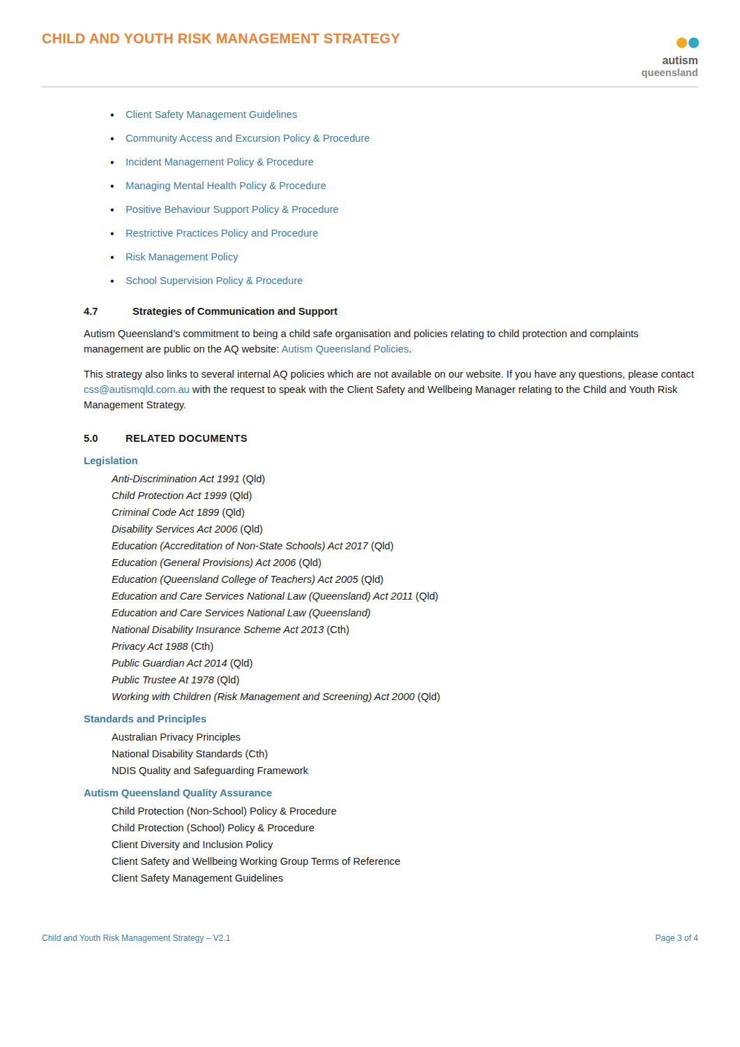Child and Youth Risk Management Strategy
●●
autismqueensland
Client Safety Management Guidelines
Community Access and Excursion Policy & Procedure
Incident Management Policy & Procedure
Managing Mental Health Policy & Procedure
Positive Behaviour Support Policy & Procedure
Restrictive Practices Policy and Procedure
Risk Management Policy
School Supervision Policy & Procedure
4.7 Strategies of Communication and Support
Autism Queensland’s commitment to being a child safe organisation and policies relating to child protection and complaints management are public on the AQ website: Autism Queensland Policies.
This strategy also links to several internal AQ policies which are not available on our website. If you have any questions, please contact css@autismqld.com.au with the request to speak with the Client Safety and Wellbeing Manager relating to the Child and Youth Risk Management Strategy.
5.0 RELATED DOCUMENTS
Legislation
Anti-Discrimination Act 1991 (Qld)
Child Protection Act 1999 (Qld)
Criminal Code Act 1899 (Qld)
Disability Services Act 2006 (Qld)
Education (Accreditation of Non-State Schools) Act 2017 (Qld)
Education (General Provisions) Act 2006 (Qld)
Education (Queensland College of Teachers) Act 2005 (Qld)
Education and Care Services National Law (Queensland) Act 2011 (Qld)
Education and Care Services National Law (Queensland)
National Disability Insurance Scheme Act 2013 (Cth)
Privacy Act 1988 (Cth)
Public Guardian Act 2014 (Qld)
Public Trustee At 1978 (Qld)
Working with Children (Risk Management and Screening) Act 2000 (Qld)
Standards and Principles
Australian Privacy Principles
National Disability Standards (Cth)
NDIS Quality and Safeguarding Framework
Autism Queensland Quality Assurance
Child Protection (Non-School) Policy & Procedure
Child Protection (School) Policy & Procedure
Client Diversity and Inclusion Policy
Client Safety and Wellbeing Working Group Terms of Reference
Client Safety Management Guidelines
Child and Youth Risk Management Strategy – V2.1 Page 3 of 4